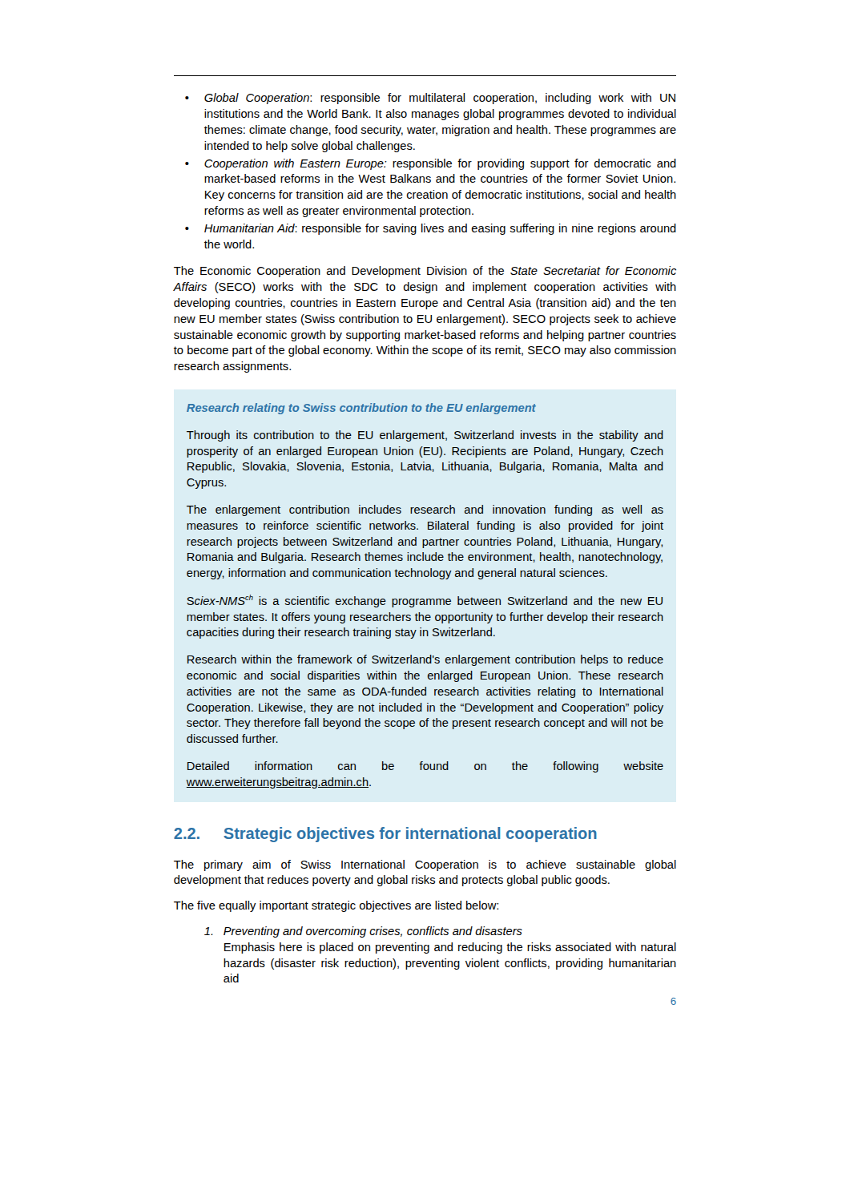Global Cooperation: responsible for multilateral cooperation, including work with UN institutions and the World Bank. It also manages global programmes devoted to individual themes: climate change, food security, water, migration and health. These programmes are intended to help solve global challenges.
Cooperation with Eastern Europe: responsible for providing support for democratic and market-based reforms in the West Balkans and the countries of the former Soviet Union. Key concerns for transition aid are the creation of democratic institutions, social and health reforms as well as greater environmental protection.
Humanitarian Aid: responsible for saving lives and easing suffering in nine regions around the world.
The Economic Cooperation and Development Division of the State Secretariat for Economic Affairs (SECO) works with the SDC to design and implement cooperation activities with developing countries, countries in Eastern Europe and Central Asia (transition aid) and the ten new EU member states (Swiss contribution to EU enlargement). SECO projects seek to achieve sustainable economic growth by supporting market-based reforms and helping partner countries to become part of the global economy. Within the scope of its remit, SECO may also commission research assignments.
Research relating to Swiss contribution to the EU enlargement
Through its contribution to the EU enlargement, Switzerland invests in the stability and prosperity of an enlarged European Union (EU). Recipients are Poland, Hungary, Czech Republic, Slovakia, Slovenia, Estonia, Latvia, Lithuania, Bulgaria, Romania, Malta and Cyprus.
The enlargement contribution includes research and innovation funding as well as measures to reinforce scientific networks. Bilateral funding is also provided for joint research projects between Switzerland and partner countries Poland, Lithuania, Hungary, Romania and Bulgaria. Research themes include the environment, health, nanotechnology, energy, information and communication technology and general natural sciences.
Sciex-NMSch is a scientific exchange programme between Switzerland and the new EU member states. It offers young researchers the opportunity to further develop their research capacities during their research training stay in Switzerland.
Research within the framework of Switzerland's enlargement contribution helps to reduce economic and social disparities within the enlarged European Union. These research activities are not the same as ODA-funded research activities relating to International Cooperation. Likewise, they are not included in the “Development and Cooperation” policy sector. They therefore fall beyond the scope of the present research concept and will not be discussed further.
Detailed information can be found on the following website www.erweiterungsbeitrag.admin.ch.
2.2. Strategic objectives for international cooperation
The primary aim of Swiss International Cooperation is to achieve sustainable global development that reduces poverty and global risks and protects global public goods.
The five equally important strategic objectives are listed below:
Preventing and overcoming crises, conflicts and disasters
Emphasis here is placed on preventing and reducing the risks associated with natural hazards (disaster risk reduction), preventing violent conflicts, providing humanitarian aid
6